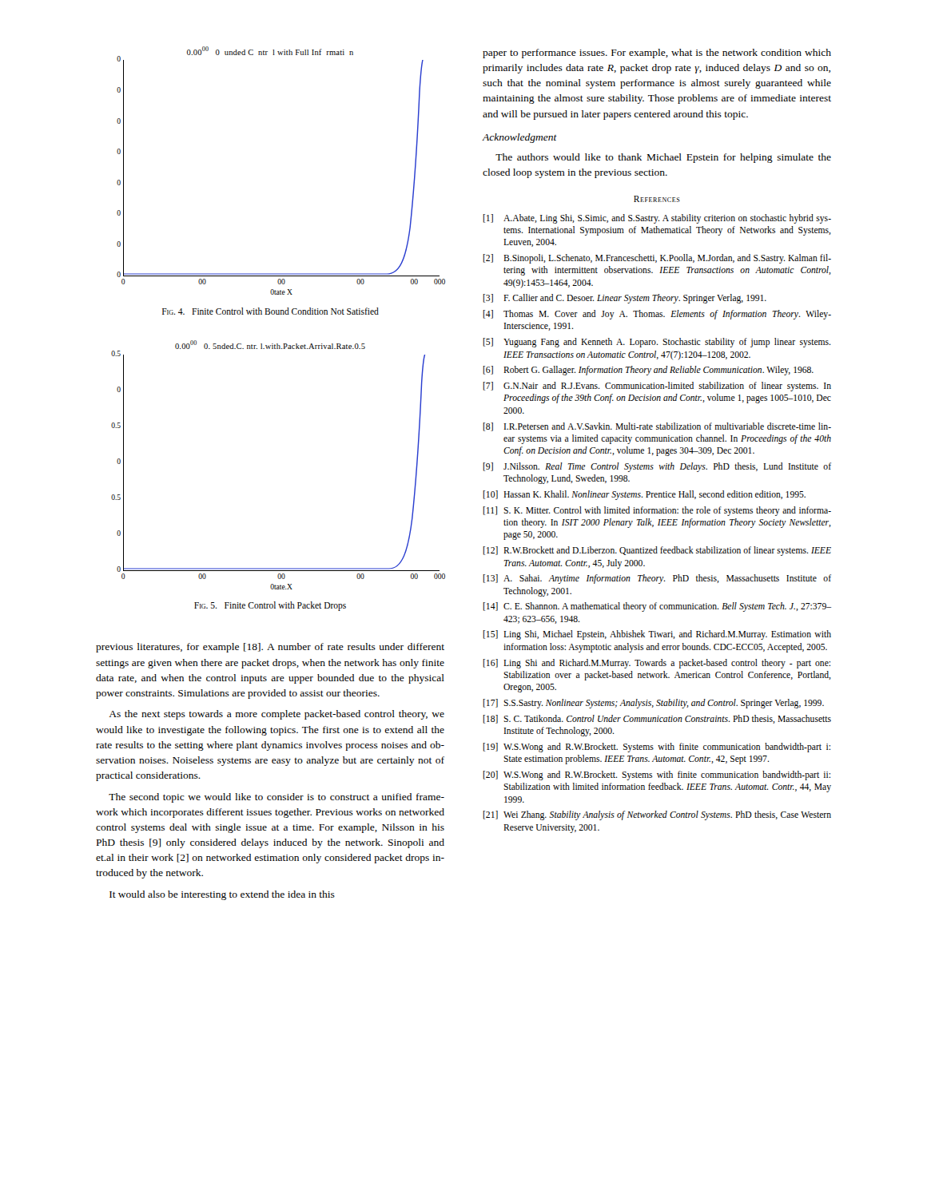0.0000 0 unded C ntr l with Full Inf rmati n
0 0 0 0 0 0 0 0
0 00 00 00 00 000
0tate X
Fig. 4. Finite Control with Bound Condition Not Satisfied
0.0000 0. 5nded.C. ntr. l.with.Packet.Arrival.Rate.0.5
0.5 0 0.5 0 0.5 0 0
0 00 00 00 00 000
0tate.X
Fig. 5. Finite Control with Packet Drops
previous literatures, for example [18]. A number of rate results under different settings are given when there are packet drops, when the network has only finite data rate, and when the control inputs are upper bounded due to the physical power constraints. Simulations are provided to assist our theories.
As the next steps towards a more complete packet-based control theory, we would like to investigate the following topics. The first one is to extend all the rate results to the setting where plant dynamics involves process noises and observation noises. Noiseless systems are easy to analyze but are certainly not of practical considerations.
The second topic we would like to consider is to construct a unified framework which incorporates different issues together. Previous works on networked control systems deal with single issue at a time. For example, Nilsson in his PhD thesis [9] only considered delays induced by the network. Sinopoli and et.al in their work [2] on networked estimation only considered packet drops introduced by the network.
It would also be interesting to extend the idea in this
paper to performance issues. For example, what is the network condition which primarily includes data rate R, packet drop rate γ, induced delays D and so on, such that the nominal system performance is almost surely guaranteed while maintaining the almost sure stability. Those problems are of immediate interest and will be pursued in later papers centered around this topic.
Acknowledgment
The authors would like to thank Michael Epstein for helping simulate the closed loop system in the previous section.
References
[1] A.Abate, Ling Shi, S.Simic, and S.Sastry. A stability criterion on stochastic hybrid systems. International Symposium of Mathematical Theory of Networks and Systems, Leuven, 2004.
[2] B.Sinopoli, L.Schenato, M.Franceschetti, K.Poolla, M.Jordan, and S.Sastry. Kalman filtering with intermittent observations. IEEE Transactions on Automatic Control, 49(9):1453–1464, 2004.
[3] F. Callier and C. Desoer. Linear System Theory. Springer Verlag, 1991.
[4] Thomas M. Cover and Joy A. Thomas. Elements of Information Theory. Wiley-Interscience, 1991.
[5] Yuguang Fang and Kenneth A. Loparo. Stochastic stability of jump linear systems. IEEE Transactions on Automatic Control, 47(7):1204–1208, 2002.
[6] Robert G. Gallager. Information Theory and Reliable Communication. Wiley, 1968.
[7] G.N.Nair and R.J.Evans. Communication-limited stabilization of linear systems. In Proceedings of the 39th Conf. on Decision and Contr., volume 1, pages 1005–1010, Dec 2000.
[8] I.R.Petersen and A.V.Savkin. Multi-rate stabilization of multivariable discrete-time linear systems via a limited capacity communication channel. In Proceedings of the 40th Conf. on Decision and Contr., volume 1, pages 304–309, Dec 2001.
[9] J.Nilsson. Real Time Control Systems with Delays. PhD thesis, Lund Institute of Technology, Lund, Sweden, 1998.
[10] Hassan K. Khalil. Nonlinear Systems. Prentice Hall, second edition edition, 1995.
[11] S. K. Mitter. Control with limited information: the role of systems theory and information theory. In ISIT 2000 Plenary Talk, IEEE Information Theory Society Newsletter, page 50, 2000.
[12] R.W.Brockett and D.Liberzon. Quantized feedback stabilization of linear systems. IEEE Trans. Automat. Contr., 45, July 2000.
[13] A. Sahai. Anytime Information Theory. PhD thesis, Massachusetts Institute of Technology, 2001.
[14] C. E. Shannon. A mathematical theory of communication. Bell System Tech. J., 27:379–423; 623–656, 1948.
[15] Ling Shi, Michael Epstein, Ahbishek Tiwari, and Richard.M.Murray. Estimation with information loss: Asymptotic analysis and error bounds. CDC-ECC05, Accepted, 2005.
[16] Ling Shi and Richard.M.Murray. Towards a packet-based control theory - part one: Stabilization over a packet-based network. American Control Conference, Portland, Oregon, 2005.
[17] S.S.Sastry. Nonlinear Systems; Analysis, Stability, and Control. Springer Verlag, 1999.
[18] S. C. Tatikonda. Control Under Communication Constraints. PhD thesis, Massachusetts Institute of Technology, 2000.
[19] W.S.Wong and R.W.Brockett. Systems with finite communication bandwidth-part i: State estimation problems. IEEE Trans. Automat. Contr., 42, Sept 1997.
[20] W.S.Wong and R.W.Brockett. Systems with finite communication bandwidth-part ii: Stabilization with limited information feedback. IEEE Trans. Automat. Contr., 44, May 1999.
[21] Wei Zhang. Stability Analysis of Networked Control Systems. PhD thesis, Case Western Reserve University, 2001.